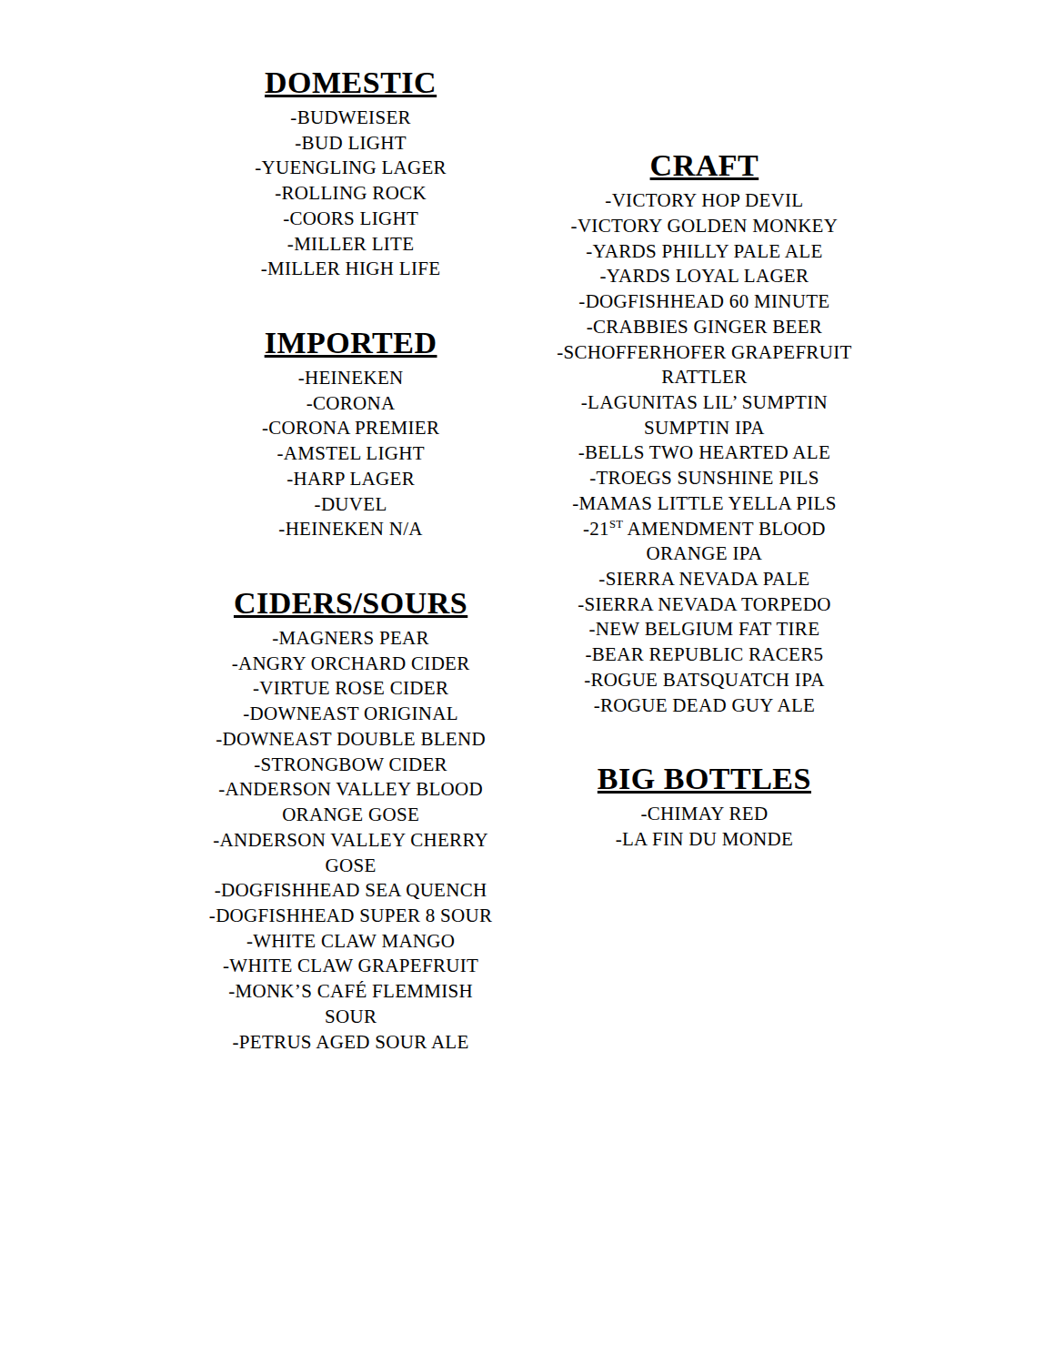Domestic
-Budweiser
-Bud Light
-Yuengling Lager
-Rolling Rock
-Coors Light
-Miller Lite
-Miller High Life
Imported
-Heineken
-Corona
-Corona Premier
-Amstel Light
-Harp Lager
-Duvel
-Heineken N/A
Ciders/Sours
-Magners Pear
-Angry Orchard Cider
-Virtue Rose Cider
-Downeast Original
-Downeast Double Blend
-Strongbow Cider
-Anderson Valley Blood Orange Gose
-Anderson Valley Cherry Gose
-Dogfishhead Sea Quench
-Dogfishhead Super 8 Sour
-White Claw Mango
-White Claw Grapefruit
-Monk’s Café Flemmish Sour
-Petrus Aged Sour Ale
Craft
-Victory Hop Devil
-Victory Golden Monkey
-Yards Philly Pale Ale
-Yards Loyal Lager
-Dogfishhead 60 Minute
-Crabbies Ginger Beer
-Schofferhofer Grapefruit Rattler
-Lagunitas Lil’ Sumptin Sumptin IPA
-Bells Two Hearted Ale
-Troegs Sunshine Pils
-Mamas Little Yella Pils
-21st Amendment Blood Orange IPA
-Sierra Nevada Pale
-Sierra Nevada Torpedo
-New Belgium Fat Tire
-Bear Republic Racer5
-Rogue Batsquatch IPA
-Rogue Dead Guy Ale
Big Bottles
-Chimay Red
-La Fin Du Monde